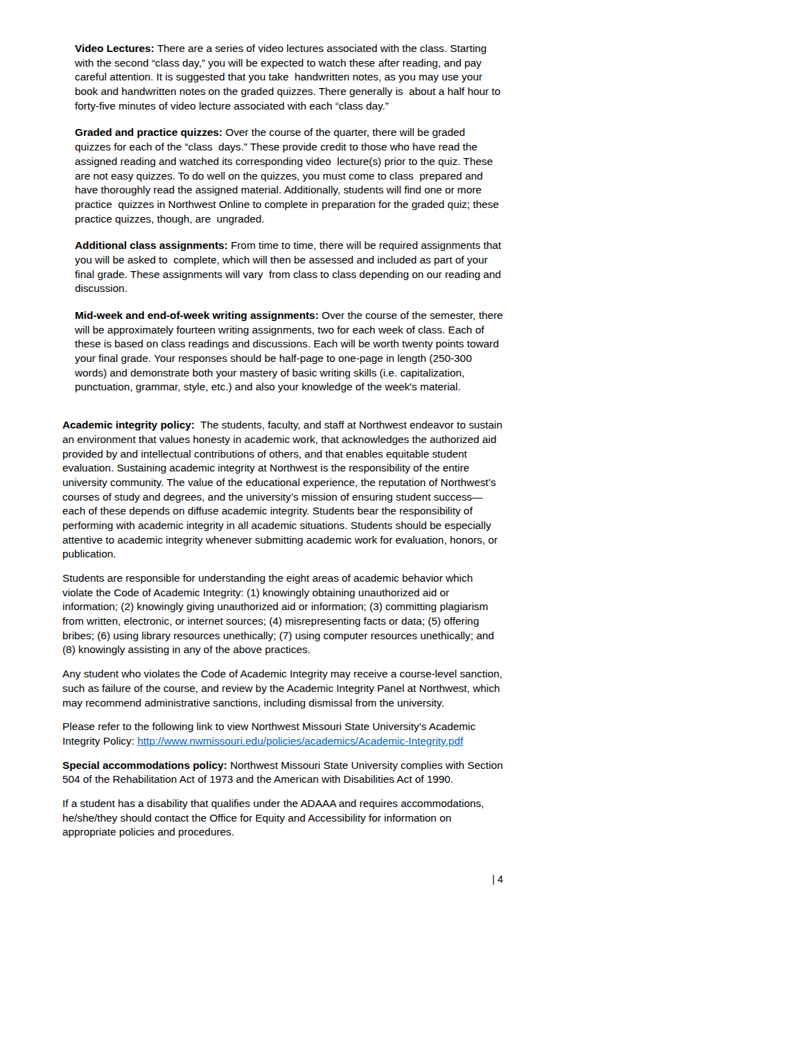Video Lectures: There are a series of video lectures associated with the class. Starting with the second “class day,” you will be expected to watch these after reading, and pay careful attention. It is suggested that you take handwritten notes, as you may use your book and handwritten notes on the graded quizzes. There generally is about a half hour to forty-five minutes of video lecture associated with each “class day.”
Graded and practice quizzes: Over the course of the quarter, there will be graded quizzes for each of the “class days.” These provide credit to those who have read the assigned reading and watched its corresponding video lecture(s) prior to the quiz. These are not easy quizzes. To do well on the quizzes, you must come to class prepared and have thoroughly read the assigned material. Additionally, students will find one or more practice quizzes in Northwest Online to complete in preparation for the graded quiz; these practice quizzes, though, are ungraded.
Additional class assignments: From time to time, there will be required assignments that you will be asked to complete, which will then be assessed and included as part of your final grade. These assignments will vary from class to class depending on our reading and discussion.
Mid-week and end-of-week writing assignments: Over the course of the semester, there will be approximately fourteen writing assignments, two for each week of class. Each of these is based on class readings and discussions. Each will be worth twenty points toward your final grade. Your responses should be half-page to one-page in length (250-300 words) and demonstrate both your mastery of basic writing skills (i.e. capitalization, punctuation, grammar, style, etc.) and also your knowledge of the week's material.
Academic integrity policy: The students, faculty, and staff at Northwest endeavor to sustain an environment that values honesty in academic work, that acknowledges the authorized aid provided by and intellectual contributions of others, and that enables equitable student evaluation. Sustaining academic integrity at Northwest is the responsibility of the entire university community. The value of the educational experience, the reputation of Northwest’s courses of study and degrees, and the university’s mission of ensuring student success—each of these depends on diffuse academic integrity. Students bear the responsibility of performing with academic integrity in all academic situations. Students should be especially attentive to academic integrity whenever submitting academic work for evaluation, honors, or publication.
Students are responsible for understanding the eight areas of academic behavior which violate the Code of Academic Integrity: (1) knowingly obtaining unauthorized aid or information; (2) knowingly giving unauthorized aid or information; (3) committing plagiarism from written, electronic, or internet sources; (4) misrepresenting facts or data; (5) offering bribes; (6) using library resources unethically; (7) using computer resources unethically; and (8) knowingly assisting in any of the above practices.
Any student who violates the Code of Academic Integrity may receive a course-level sanction, such as failure of the course, and review by the Academic Integrity Panel at Northwest, which may recommend administrative sanctions, including dismissal from the university.
Please refer to the following link to view Northwest Missouri State University’s Academic Integrity Policy: http://www.nwmissouri.edu/policies/academics/Academic-Integrity.pdf
Special accommodations policy: Northwest Missouri State University complies with Section 504 of the Rehabilitation Act of 1973 and the American with Disabilities Act of 1990.
If a student has a disability that qualifies under the ADAAA and requires accommodations, he/she/they should contact the Office for Equity and Accessibility for information on appropriate policies and procedures.
| 4